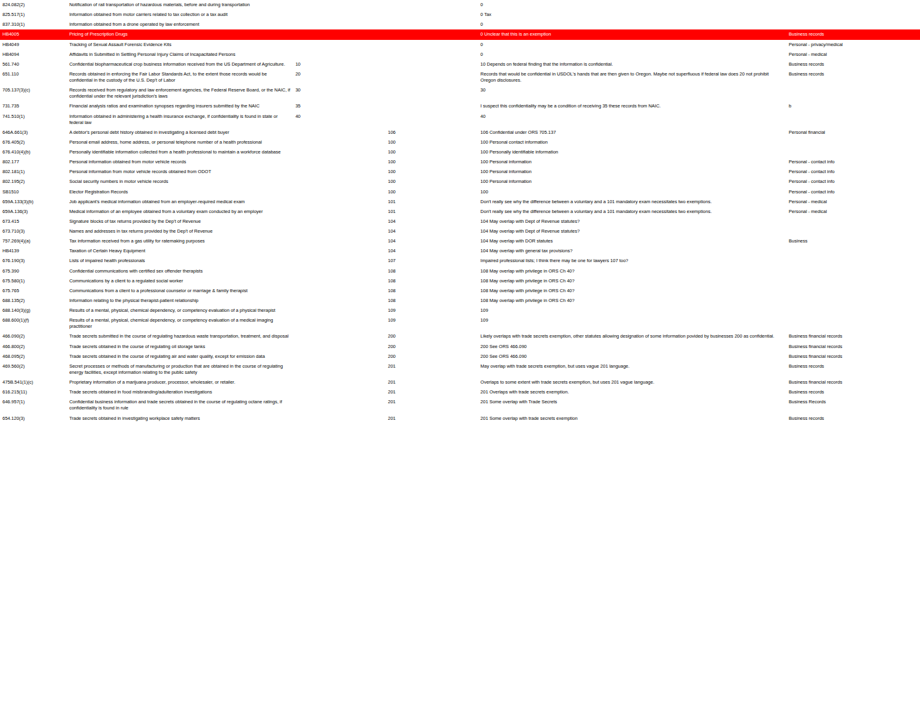| 824.082(2) | Notification of rail transportation of hazardous materials, before and during transportation | | | 0 | |
| 825.517(1) | Information obtained from motor carriers related to tax collection or a tax audit | | | 0 Tax | |
| 837.310(1) | Information obtained from a drone operated by law enforcement | | | 0 | |
| HB4005 | Pricing of Prescription Drugs | | | 0 Unclear that this is an exemption | Business records |
| HB4049 | Tracking of Sexual Assault Forensic Evidence Kits | | | 0 | Personal - privacy/medical |
| HB4094 | Affidavits in Submitted in Settling Personal Injury Claims of Incapacitated Persons | | | 0 | Personal - medical |
| 561.740 | Confidential biopharmaceutical crop business information received from the US Department of Agriculture. | 10 | | 10 Depends on federal finding that the information is confidential. | Business records |
| 651.110 | Records obtained in enforcing the Fair Labor Standards Act, to the extent those records would be confidential in the custody of the U.S. Dep't of Labor | 20 | | Records that would be confidential in USDOL's hands that are then given to Oregon. Maybe not superfluous if federal law does 20 not prohibit Oregon disclosures. | Business records |
| 705.137(3)(c) | Records received from regulatory and law enforcement agencies, the Federal Reserve Board, or the NAIC, if confidential under the relevant jurisdiction's laws | 30 | | 30 | |
| 731.735 | Financial analysis ratios and examination synopses regarding insurers submitted by the NAIC | 35 | | I suspect this confidentiality may be a condition of receiving 35 these records from NAIC. | b |
| 741.510(1) | Information obtained in administering a health insurance exchange, if confidentiality is found in state or federal law | 40 | | 40 | |
| 646A.661(3) | A debtor's personal debt history obtained in investigating a licensed debt buyer | | 106 | 106 Confidential under ORS 705.137 | Personal financial |
| 676.405(2) | Personal email address, home address, or personal telephone number of a health professional | | 100 | 100 Personal contact information | |
| 676.410(4)(b) | Personally identifiable information collected from a health professional to maintain a workforce database | | 100 | 100 Personally identifiable information | |
| 802.177 | Personal information obtained from motor vehicle records | | 100 | 100 Personal information | Personal - contact info |
| 802.181(1) | Personal information from motor vehicle records obtained from ODOT | | 100 | 100 Personal information | Personal - contact info |
| 802.195(2) | Social security numbers in motor vehicle records | | 100 | 100 Personal information | Personal - contact info |
| SB1510 | Elector Registration Records | | 100 | 100 | Personal - contact info |
| 659A.133(3)(b) | Job applicant's medical information obtained from an employer-required medical exam | | 101 | Don't really see why the difference between a voluntary and a 101 mandatory exam necessitates two exemptions. | Personal - medical |
| 659A.136(3) | Medical information of an employee obtained from a voluntary exam conducted by an employer | | 101 | Don't really see why the difference between a voluntary and a 101 mandatory exam necessitates two exemptions. | Personal - medical |
| 673.415 | Signature blocks of tax returns provided by the Dep't of Revenue | | 104 | 104 May overlap with Dept of Revenue statutes? | |
| 673.710(3) | Names and addresses in tax returns provided by the Dep't of Revenue | | 104 | 104 May overlap with Dept of Revenue statutes? | |
| 757.269(4)(a) | Tax information received from a gas utility for ratemaking purposes | | 104 | 104 May overlap with DOR statutes | Business |
| HB4139 | Taxation of Certain Heavy Equipment | | 104 | 104 May overlap with general tax provisions? | |
| 676.190(3) | Lists of impaired health professionals | | 107 | Impaired professional lists; I think there may be one for lawyers 107 too? | |
| 675.390 | Confidential communications with certified sex offender therapists | | 108 | 108 May overlap with privilege in ORS Ch 40? | |
| 675.580(1) | Communications by a client to a regulated social worker | | 108 | 108 May overlap with privilege in ORS Ch 40? | |
| 675.765 | Communications from a client to a professional counselor or marriage & family therapist | | 108 | 108 May overlap with privilege in ORS Ch 40? | |
| 688.135(2) | Information relating to the physical therapist-patient relationship | | 108 | 108 May overlap with privilege in ORS Ch 40? | |
| 688.140(3)(g) | Results of a mental, physical, chemical dependency, or competency evaluation of a physical therapist | | 109 | 109 | |
| 688.600(1)(f) | Results of a mental, physical, chemical dependency, or competency evaluation of a medical imaging practitioner | | 109 | 109 | |
| 466.090(2) | Trade secrets submitted in the course of regulating hazardous waste transportation, treatment, and disposal | | 200 | Likely overlaps with trade secrets exemption, other statutes allowing designation of some information povided by businesses 200 as confidential. | Business financial records |
| 466.800(2) | Trade secrets obtained in the course of regulating oil storage tanks | | 200 | 200 See ORS 466.090 | Business financial records |
| 468.095(2) | Trade secrets obtained in the course of regulating air and water quality, except for emission data | | 200 | 200 See ORS 466.090 | Business financial records |
| 469.560(2) | Secret processes or methods of manufacturing or production that are obtained in the course of regulating energy facilities, except information relating to the public safety | | 201 | May overlap with trade secrets exemption, but uses vague 201 language. | Business records |
| 475B.541(1)(c) | Proprietary information of a marijuana producer, processor, wholesaler, or retailer. | | 201 | Overlaps to some extent with trade secrets exemption, but uses 201 vague language. | Business financial records |
| 616.215(11) | Trade secrets obtained in food misbranding/adulteration investigations | | 201 | 201 Overlaps with trade secrets exemption. | Business records |
| 646.957(1) | Confidential business information and trade secrets obtained in the course of regulating octane ratings, if confidentiality is found in rule | | 201 | 201 Some overlap with Trade Secrets | Business Records |
| 654.120(3) | Trade secrets obtained in investigating workplace safety matters | | 201 | 201 Some overlap with trade secrets exemption | Business records |